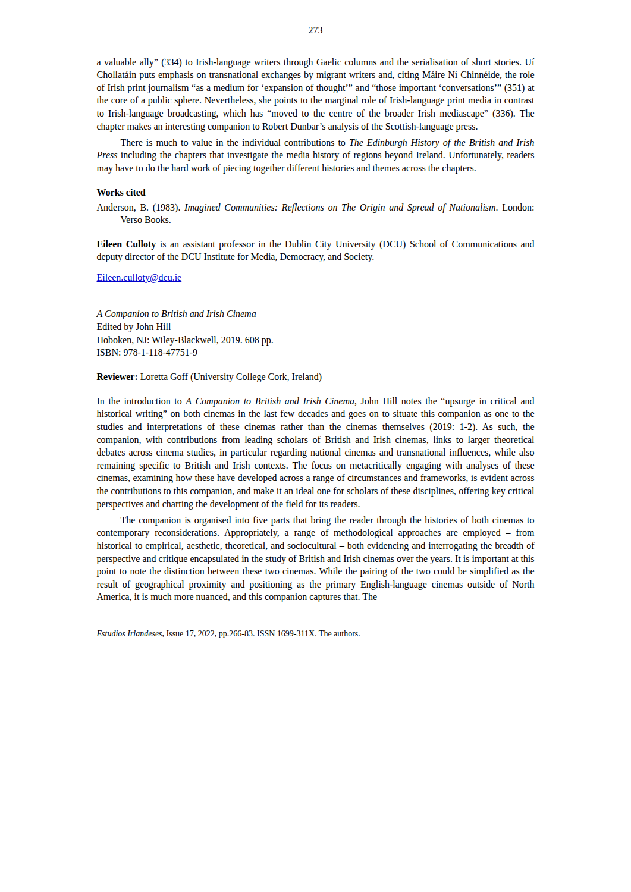273
a valuable ally” (334) to Irish-language writers through Gaelic columns and the serialisation of short stories. Uí Chollatáin puts emphasis on transnational exchanges by migrant writers and, citing Máire Ní Chinnéide, the role of Irish print journalism “as a medium for ‘expansion of thought’” and “those important ‘conversations’” (351) at the core of a public sphere. Nevertheless, she points to the marginal role of Irish-language print media in contrast to Irish-language broadcasting, which has “moved to the centre of the broader Irish mediascape” (336). The chapter makes an interesting companion to Robert Dunbar’s analysis of the Scottish-language press.
There is much to value in the individual contributions to The Edinburgh History of the British and Irish Press including the chapters that investigate the media history of regions beyond Ireland. Unfortunately, readers may have to do the hard work of piecing together different histories and themes across the chapters.
Works cited
Anderson, B. (1983). Imagined Communities: Reflections on The Origin and Spread of Nationalism. London: Verso Books.
Eileen Culloty is an assistant professor in the Dublin City University (DCU) School of Communications and deputy director of the DCU Institute for Media, Democracy, and Society.
Eileen.culloty@dcu.ie
A Companion to British and Irish Cinema
Edited by John Hill
Hoboken, NJ: Wiley-Blackwell, 2019. 608 pp.
ISBN: 978-1-118-47751-9
Reviewer: Loretta Goff (University College Cork, Ireland)
In the introduction to A Companion to British and Irish Cinema, John Hill notes the “upsurge in critical and historical writing” on both cinemas in the last few decades and goes on to situate this companion as one to the studies and interpretations of these cinemas rather than the cinemas themselves (2019: 1-2). As such, the companion, with contributions from leading scholars of British and Irish cinemas, links to larger theoretical debates across cinema studies, in particular regarding national cinemas and transnational influences, while also remaining specific to British and Irish contexts. The focus on metacritically engaging with analyses of these cinemas, examining how these have developed across a range of circumstances and frameworks, is evident across the contributions to this companion, and make it an ideal one for scholars of these disciplines, offering key critical perspectives and charting the development of the field for its readers.
The companion is organised into five parts that bring the reader through the histories of both cinemas to contemporary reconsiderations. Appropriately, a range of methodological approaches are employed – from historical to empirical, aesthetic, theoretical, and sociocultural – both evidencing and interrogating the breadth of perspective and critique encapsulated in the study of British and Irish cinemas over the years. It is important at this point to note the distinction between these two cinemas. While the pairing of the two could be simplified as the result of geographical proximity and positioning as the primary English-language cinemas outside of North America, it is much more nuanced, and this companion captures that. The
Estudios Irlandeses, Issue 17, 2022, pp.266-83. ISSN 1699-311X. The authors.